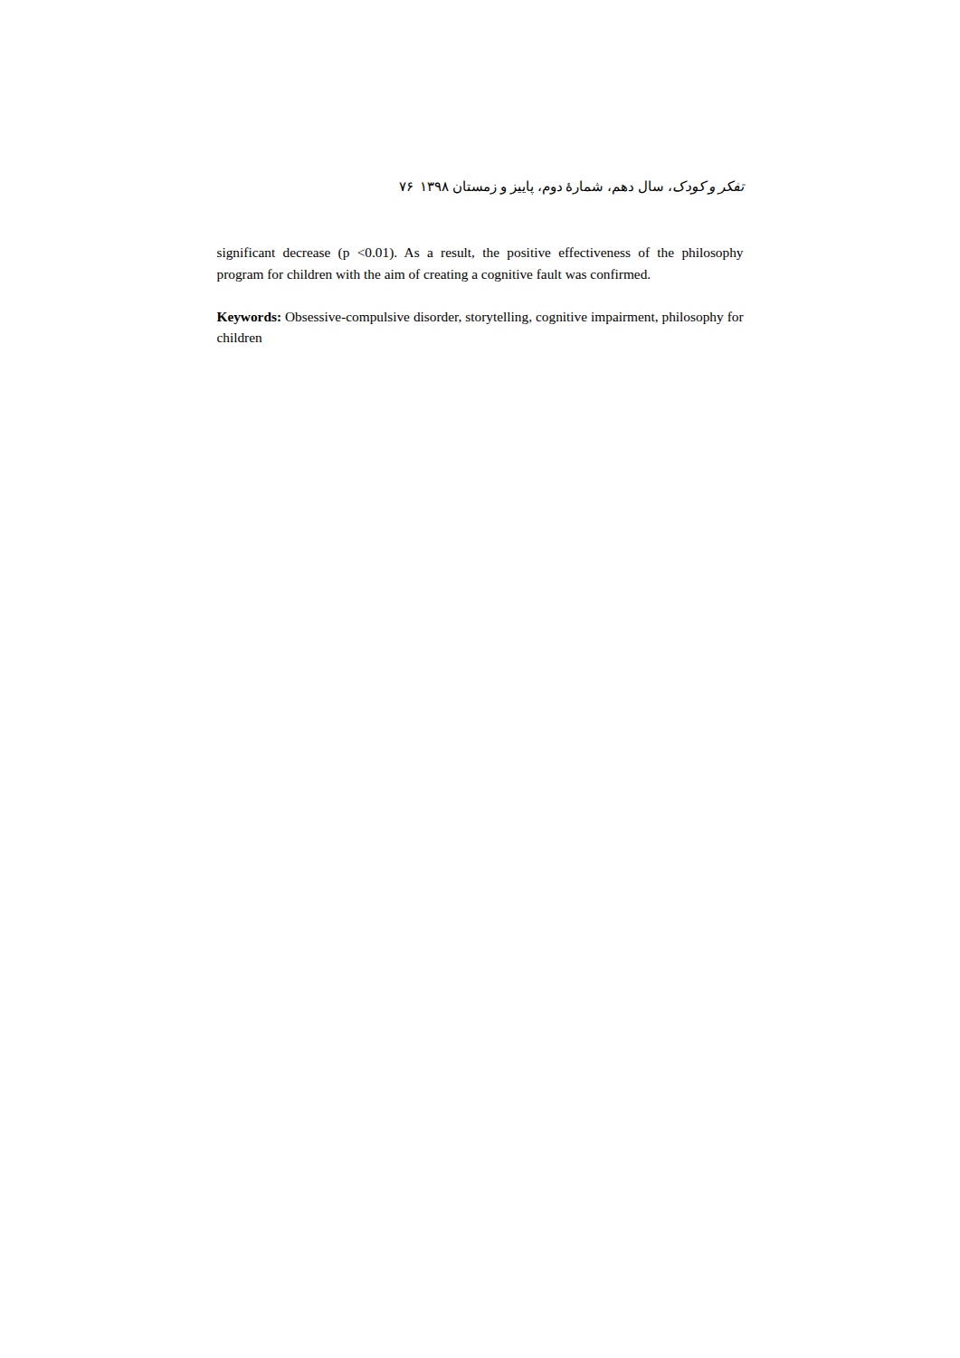تفکر و کودک، سال دهم، شمارۀ دوم، پاییز و زمستان ۱۳۹۸ ۷۶
significant decrease (p <0.01). As a result, the positive effectiveness of the philosophy program for children with the aim of creating a cognitive fault was confirmed.
Keywords: Obsessive-compulsive disorder, storytelling, cognitive impairment, philosophy for children